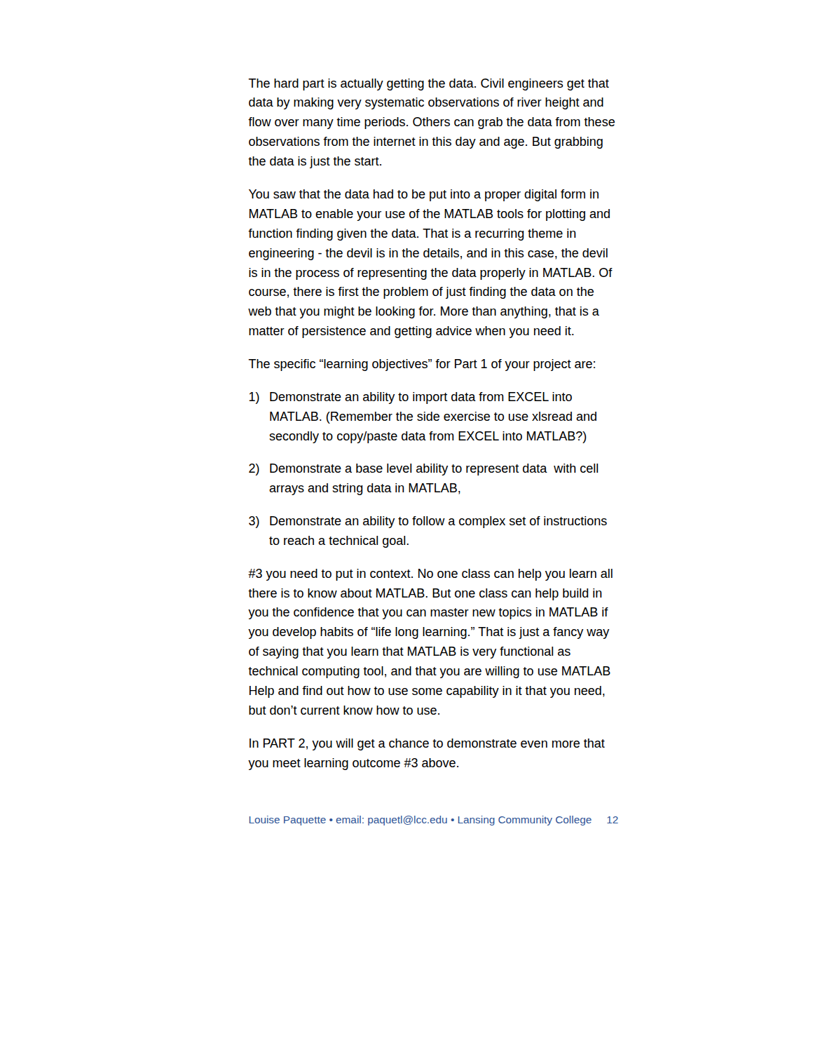The hard part is actually getting the data. Civil engineers get that data by making very systematic observations of river height and flow over many time periods. Others can grab the data from these observations from the internet in this day and age. But grabbing the data is just the start.
You saw that the data had to be put into a proper digital form in MATLAB to enable your use of the MATLAB tools for plotting and function finding given the data. That is a recurring theme in engineering - the devil is in the details, and in this case, the devil is in the process of representing the data properly in MATLAB. Of course, there is first the problem of just finding the data on the web that you might be looking for. More than anything, that is a matter of persistence and getting advice when you need it.
The specific “learning objectives” for Part 1 of your project are:
Demonstrate an ability to import data from EXCEL into MATLAB. (Remember the side exercise to use xlsread and secondly to copy/paste data from EXCEL into MATLAB?)
Demonstrate a base level ability to represent data with cell arrays and string data in MATLAB,
Demonstrate an ability to follow a complex set of instructions to reach a technical goal.
#3 you need to put in context. No one class can help you learn all there is to know about MATLAB. But one class can help build in you the confidence that you can master new topics in MATLAB if you develop habits of “life long learning.” That is just a fancy way of saying that you learn that MATLAB is very functional as technical computing tool, and that you are willing to use MATLAB Help and find out how to use some capability in it that you need, but don’t current know how to use.
In PART 2, you will get a chance to demonstrate even more that you meet learning outcome #3 above.
Louise Paquette • email: paquetl@lcc.edu • Lansing Community College 12